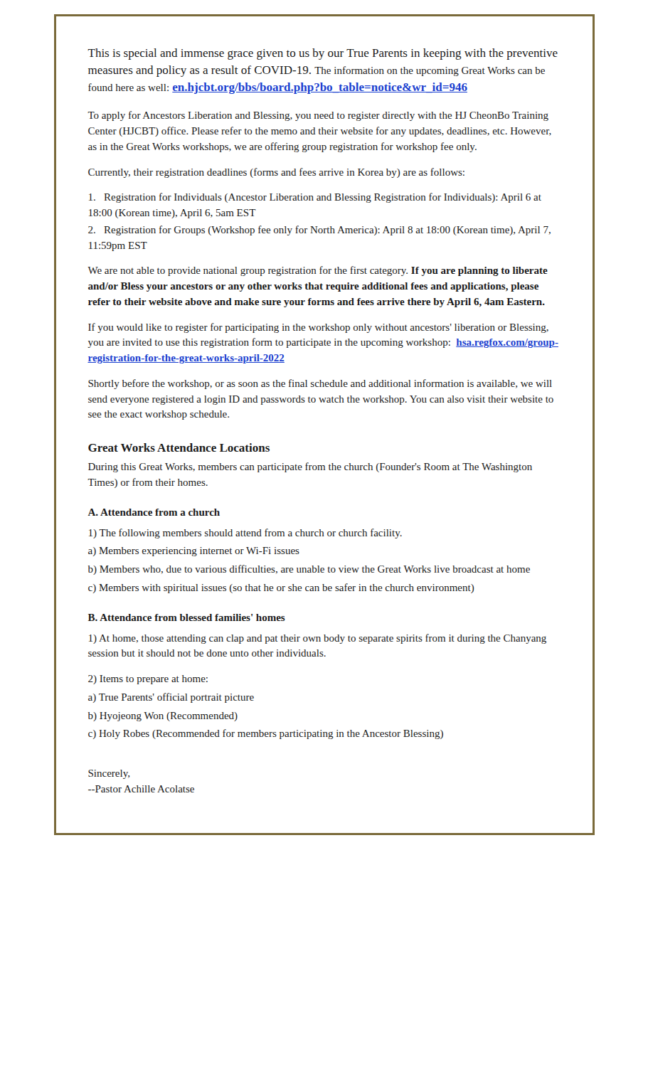This is special and immense grace given to us by our True Parents in keeping with the preventive measures and policy as a result of COVID-19. The information on the upcoming Great Works can be found here as well: en.hjcbt.org/bbs/board.php?bo_table=notice&wr_id=946
To apply for Ancestors Liberation and Blessing, you need to register directly with the HJ CheonBo Training Center (HJCBT) office. Please refer to the memo and their website for any updates, deadlines, etc. However, as in the Great Works workshops, we are offering group registration for workshop fee only.
Currently, their registration deadlines (forms and fees arrive in Korea by) are as follows:
1. Registration for Individuals (Ancestor Liberation and Blessing Registration for Individuals): April 6 at 18:00 (Korean time), April 6, 5am EST
2. Registration for Groups (Workshop fee only for North America): April 8 at 18:00 (Korean time), April 7, 11:59pm EST
We are not able to provide national group registration for the first category. If you are planning to liberate and/or Bless your ancestors or any other works that require additional fees and applications, please refer to their website above and make sure your forms and fees arrive there by April 6, 4am Eastern.
If you would like to register for participating in the workshop only without ancestors' liberation or Blessing, you are invited to use this registration form to participate in the upcoming workshop: hsa.regfox.com/group-registration-for-the-great-works-april-2022
Shortly before the workshop, or as soon as the final schedule and additional information is available, we will send everyone registered a login ID and passwords to watch the workshop. You can also visit their website to see the exact workshop schedule.
Great Works Attendance Locations
During this Great Works, members can participate from the church (Founder's Room at The Washington Times) or from their homes.
A. Attendance from a church
1) The following members should attend from a church or church facility.
a) Members experiencing internet or Wi-Fi issues
b) Members who, due to various difficulties, are unable to view the Great Works live broadcast at home
c) Members with spiritual issues (so that he or she can be safer in the church environment)
B. Attendance from blessed families' homes
1) At home, those attending can clap and pat their own body to separate spirits from it during the Chanyang session but it should not be done unto other individuals.
2) Items to prepare at home:
a) True Parents' official portrait picture
b) Hyojeong Won (Recommended)
c) Holy Robes (Recommended for members participating in the Ancestor Blessing)
Sincerely,
--Pastor Achille Acolatse